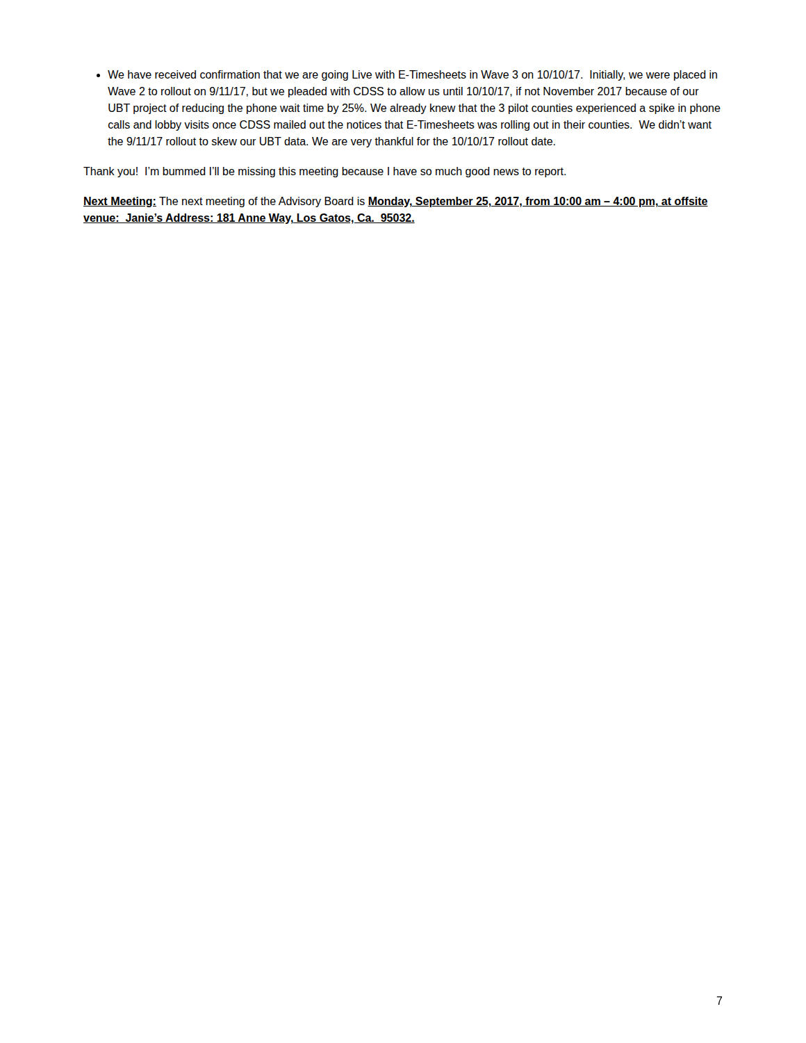We have received confirmation that we are going Live with E-Timesheets in Wave 3 on 10/10/17. Initially, we were placed in Wave 2 to rollout on 9/11/17, but we pleaded with CDSS to allow us until 10/10/17, if not November 2017 because of our UBT project of reducing the phone wait time by 25%. We already knew that the 3 pilot counties experienced a spike in phone calls and lobby visits once CDSS mailed out the notices that E-Timesheets was rolling out in their counties. We didn’t want the 9/11/17 rollout to skew our UBT data. We are very thankful for the 10/10/17 rollout date.
Thank you! I’m bummed I’ll be missing this meeting because I have so much good news to report.
Next Meeting: The next meeting of the Advisory Board is Monday, September 25, 2017, from 10:00 am – 4:00 pm, at offsite venue: Janie’s Address: 181 Anne Way, Los Gatos, Ca. 95032.
7